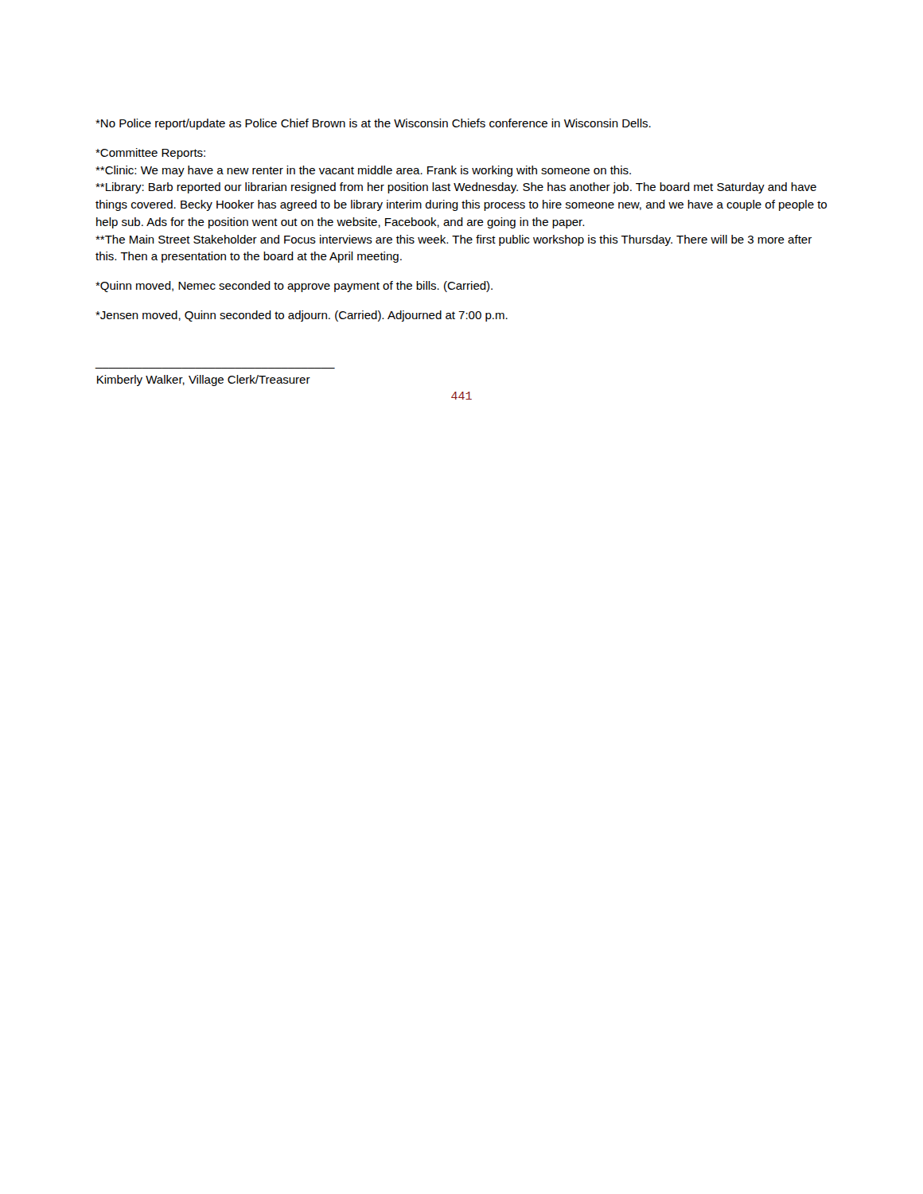*No Police report/update as Police Chief Brown is at the Wisconsin Chiefs conference in Wisconsin Dells.
*Committee Reports:
**Clinic: We may have a new renter in the vacant middle area. Frank is working with someone on this.
**Library: Barb reported our librarian resigned from her position last Wednesday. She has another job. The board met Saturday and have things covered. Becky Hooker has agreed to be library interim during this process to hire someone new, and we have a couple of people to help sub. Ads for the position went out on the website, Facebook, and are going in the paper.
**The Main Street Stakeholder and Focus interviews are this week. The first public workshop is this Thursday. There will be 3 more after this. Then a presentation to the board at the April meeting.
*Quinn moved, Nemec seconded to approve payment of the bills. (Carried).
*Jensen moved, Quinn seconded to adjourn. (Carried). Adjourned at 7:00 p.m.
____________________________________
Kimberly Walker, Village Clerk/Treasurer
441